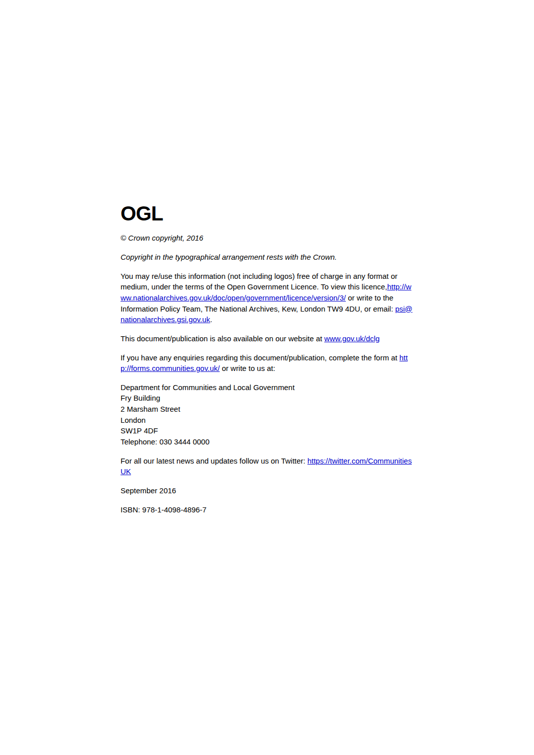OGL
© Crown copyright, 2016
Copyright in the typographical arrangement rests with the Crown.
You may re/use this information (not including logos) free of charge in any format or medium, under the terms of the Open Government Licence. To view this licence,http://www.nationalarchives.gov.uk/doc/open/government/licence/version/3/ or write to the Information Policy Team, The National Archives, Kew, London TW9 4DU, or email: psi@nationalarchives.gsi.gov.uk.
This document/publication is also available on our website at www.gov.uk/dclg
If you have any enquiries regarding this document/publication, complete the form at http://forms.communities.gov.uk/ or write to us at:
Department for Communities and Local Government Fry Building 2 Marsham Street London SW1P 4DF Telephone: 030 3444 0000
For all our latest news and updates follow us on Twitter: https://twitter.com/CommunitiesUK
September 2016
ISBN: 978-1-4098-4896-7